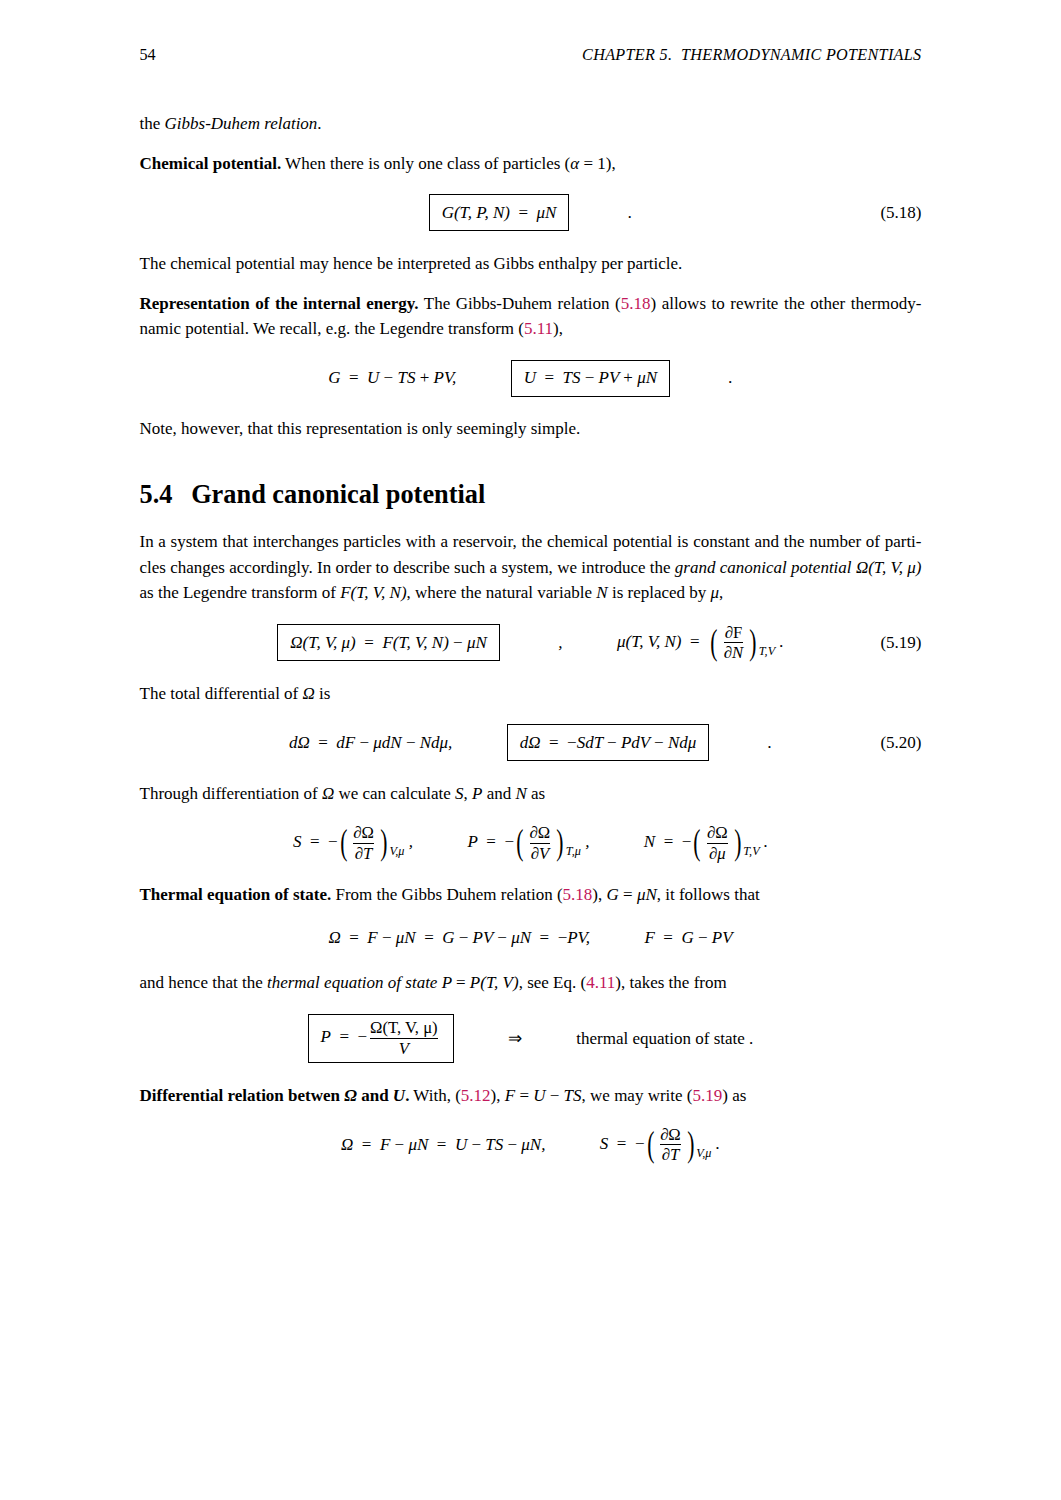54 CHAPTER 5. THERMODYNAMIC POTENTIALS
the Gibbs-Duhem relation.
Chemical potential. When there is only one class of particles (α = 1),
G(T, P, N) = μN .
(5.18)
The chemical potential may hence be interpreted as Gibbs enthalpy per particle.
Representation of the internal energy. The Gibbs-Duhem relation (5.18) allows to rewrite the other thermodynamic potential. We recall, e.g. the Legendre transform (5.11),
G = U − TS + PV, U = TS − PV + μN .
Note, however, that this representation is only seemingly simple.
5.4 Grand canonical potential
In a system that interchanges particles with a reservoir, the chemical potential is constant and the number of particles changes accordingly. In order to describe such a system, we introduce the grand canonical potential Ω(T, V, μ) as the Legendre transform of F(T, V, N), where the natural variable N is replaced by μ,
Ω(T, V, μ) = F(T, V, N) − μN , μ(T, V, N) = (∂F∂N) T,V .
(5.19)
The total differential of Ω is
dΩ = dF − μdN − Ndμ, dΩ = −SdT − PdV − Ndμ .
(5.20)
Through differentiation of Ω we can calculate S, P and N as
S = −(∂Ω∂T) V,μ , P = −(∂Ω∂V) T,μ , N = −(∂Ω∂μ) T,V .
Thermal equation of state. From the Gibbs Duhem relation (5.18), G = μN, it follows that
Ω = F − μN = G − PV − μN = −PV, F = G − PV
and hence that the thermal equation of state P = P(T, V), see Eq. (4.11), takes the from
P = −Ω(T, V, μ) V ⇒ thermal equation of state .
Differential relation betwen Ω and U. With, (5.12), F = U − TS, we may write (5.19) as
Ω = F − μN = U − TS − μN, S = −(∂Ω∂T) V,μ .